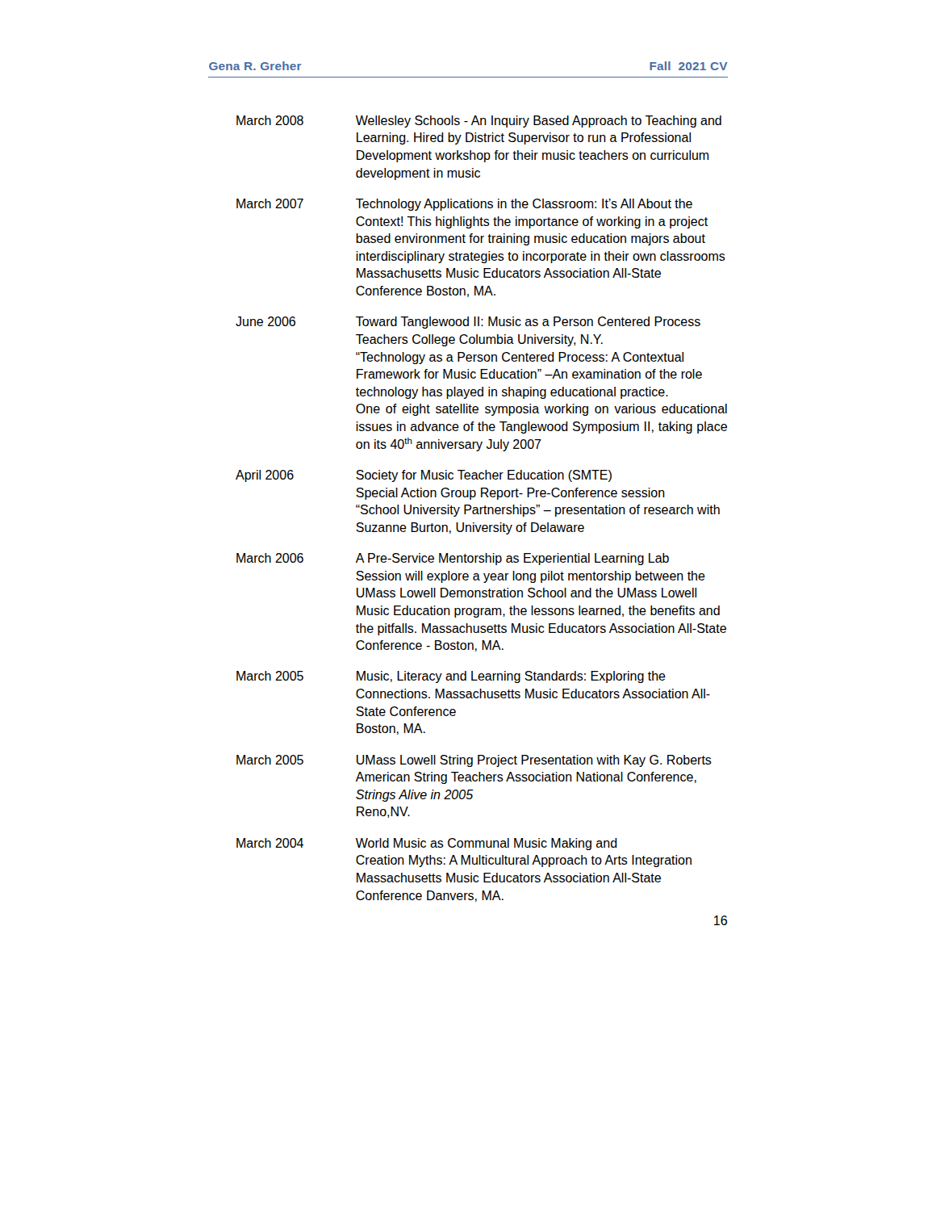Gena R. Greher Fall 2021 CV
March 2008
Wellesley Schools - An Inquiry Based Approach to Teaching and Learning. Hired by District Supervisor to run a Professional Development workshop for their music teachers on curriculum development in music
March 2007
Technology Applications in the Classroom: It’s All About the Context! This highlights the importance of working in a project based environment for training music education majors about interdisciplinary strategies to incorporate in their own classrooms Massachusetts Music Educators Association All-State Conference Boston, MA.
June 2006
Toward Tanglewood II: Music as a Person Centered Process
Teachers College Columbia University, N.Y.
“Technology as a Person Centered Process: A Contextual Framework for Music Education” –An examination of the role technology has played in shaping educational practice.
One of eight satellite symposia working on various educational issues in advance of the Tanglewood Symposium II, taking place on its 40th anniversary July 2007
April 2006
Society for Music Teacher Education (SMTE)
Special Action Group Report- Pre-Conference session
“School University Partnerships” – presentation of research with Suzanne Burton, University of Delaware
March 2006
A Pre-Service Mentorship as Experiential Learning Lab
Session will explore a year long pilot mentorship between the UMass Lowell Demonstration School and the UMass Lowell Music Education program, the lessons learned, the benefits and the pitfalls. Massachusetts Music Educators Association All-State Conference - Boston, MA.
March 2005
Music, Literacy and Learning Standards: Exploring the Connections. Massachusetts Music Educators Association All-State Conference
Boston, MA.
March 2005
UMass Lowell String Project Presentation with Kay G. Roberts American String Teachers Association National Conference,
Strings Alive in 2005
Reno,NV.
March 2004
World Music as Communal Music Making and
Creation Myths: A Multicultural Approach to Arts Integration Massachusetts Music Educators Association All-State Conference Danvers, MA.
16